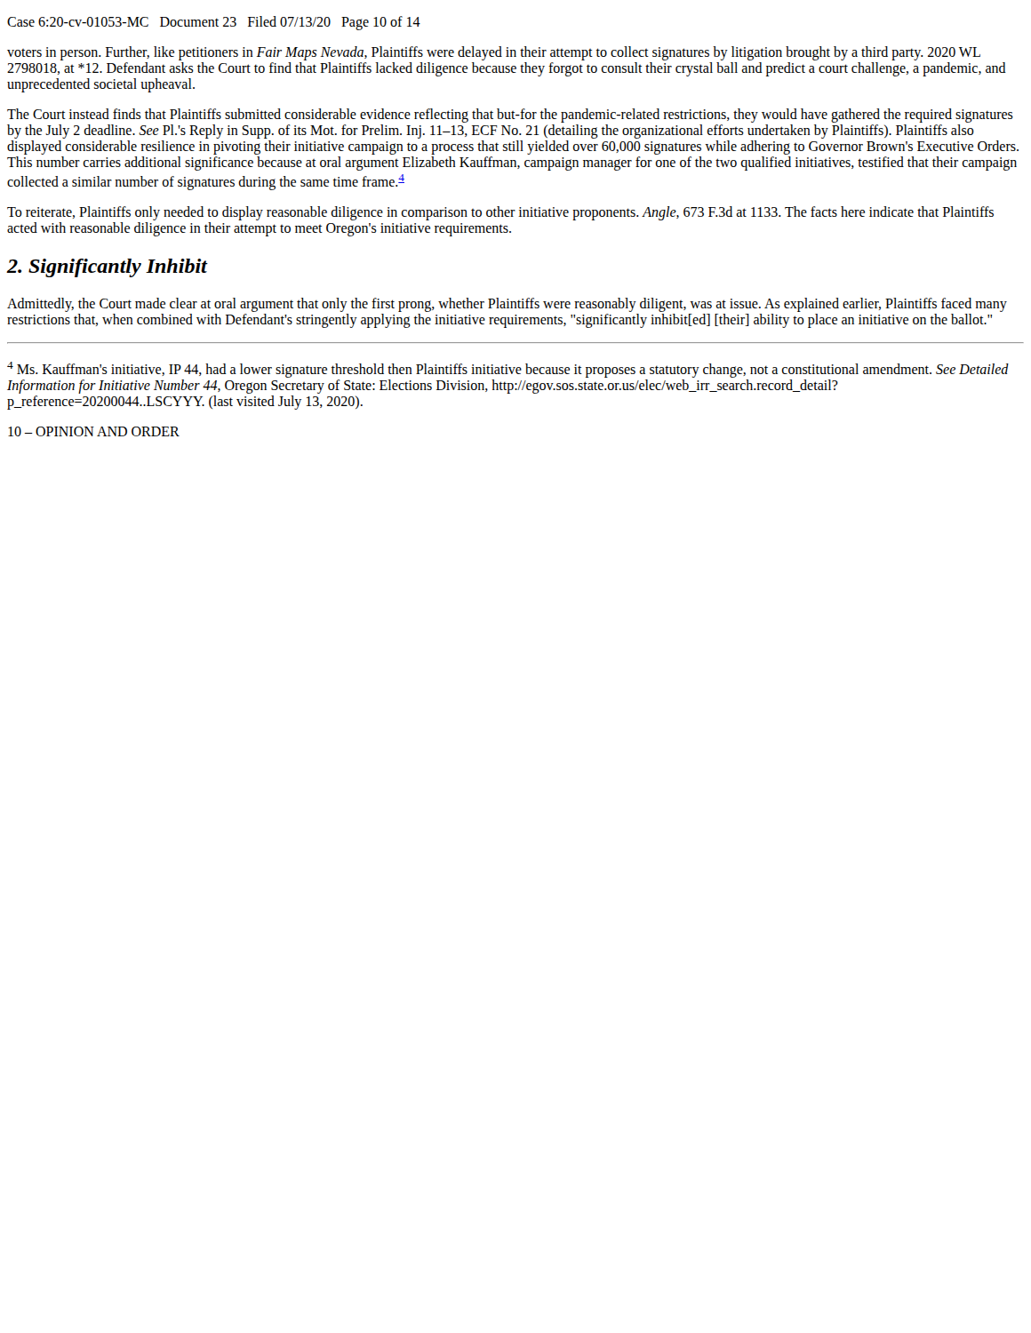Case 6:20-cv-01053-MC Document 23 Filed 07/13/20 Page 10 of 14
voters in person. Further, like petitioners in Fair Maps Nevada, Plaintiffs were delayed in their attempt to collect signatures by litigation brought by a third party. 2020 WL 2798018, at *12. Defendant asks the Court to find that Plaintiffs lacked diligence because they forgot to consult their crystal ball and predict a court challenge, a pandemic, and unprecedented societal upheaval.
The Court instead finds that Plaintiffs submitted considerable evidence reflecting that but-for the pandemic-related restrictions, they would have gathered the required signatures by the July 2 deadline. See Pl.'s Reply in Supp. of its Mot. for Prelim. Inj. 11–13, ECF No. 21 (detailing the organizational efforts undertaken by Plaintiffs). Plaintiffs also displayed considerable resilience in pivoting their initiative campaign to a process that still yielded over 60,000 signatures while adhering to Governor Brown's Executive Orders. This number carries additional significance because at oral argument Elizabeth Kauffman, campaign manager for one of the two qualified initiatives, testified that their campaign collected a similar number of signatures during the same time frame.4
To reiterate, Plaintiffs only needed to display reasonable diligence in comparison to other initiative proponents. Angle, 673 F.3d at 1133. The facts here indicate that Plaintiffs acted with reasonable diligence in their attempt to meet Oregon's initiative requirements.
2. Significantly Inhibit
Admittedly, the Court made clear at oral argument that only the first prong, whether Plaintiffs were reasonably diligent, was at issue. As explained earlier, Plaintiffs faced many restrictions that, when combined with Defendant's stringently applying the initiative requirements, "significantly inhibit[ed] [their] ability to place an initiative on the ballot."
4 Ms. Kauffman's initiative, IP 44, had a lower signature threshold then Plaintiffs initiative because it proposes a statutory change, not a constitutional amendment. See Detailed Information for Initiative Number 44, Oregon Secretary of State: Elections Division, http://egov.sos.state.or.us/elec/web_irr_search.record_detail?p_reference=20200044..LSCYYY. (last visited July 13, 2020).
10 – OPINION AND ORDER